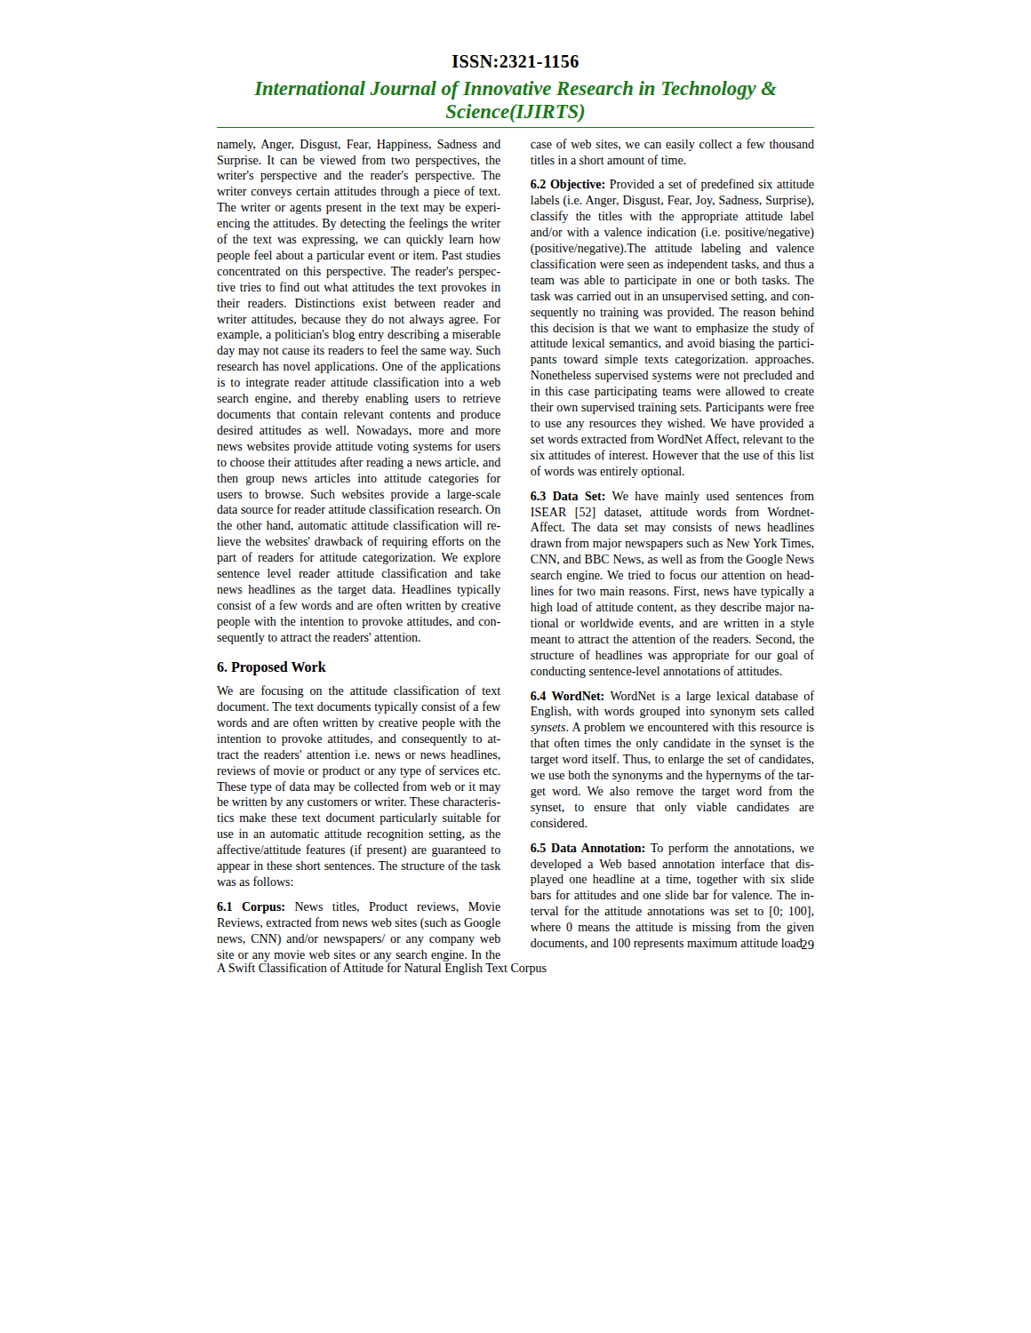ISSN:2321-1156
International Journal of Innovative Research in Technology & Science(IJIRTS)
namely, Anger, Disgust, Fear, Happiness, Sadness and Surprise. It can be viewed from two perspectives, the writer's perspective and the reader's perspective. The writer conveys certain attitudes through a piece of text. The writer or agents present in the text may be experiencing the attitudes. By detecting the feelings the writer of the text was expressing, we can quickly learn how people feel about a particular event or item. Past studies concentrated on this perspective. The reader's perspective tries to find out what attitudes the text provokes in their readers. Distinctions exist between reader and writer attitudes, because they do not always agree. For example, a politician's blog entry describing a miserable day may not cause its readers to feel the same way. Such research has novel applications. One of the applications is to integrate reader attitude classification into a web search engine, and thereby enabling users to retrieve documents that contain relevant contents and produce desired attitudes as well. Nowadays, more and more news websites provide attitude voting systems for users to choose their attitudes after reading a news article, and then group news articles into attitude categories for users to browse. Such websites provide a large-scale data source for reader attitude classification research. On the other hand, automatic attitude classification will relieve the websites' drawback of requiring efforts on the part of readers for attitude categorization. We explore sentence level reader attitude classification and take news headlines as the target data. Headlines typically consist of a few words and are often written by creative people with the intention to provoke attitudes, and consequently to attract the readers' attention.
6. Proposed Work
We are focusing on the attitude classification of text document. The text documents typically consist of a few words and are often written by creative people with the intention to provoke attitudes, and consequently to attract the readers' attention i.e. news or news headlines, reviews of movie or product or any type of services etc. These type of data may be collected from web or it may be written by any customers or writer. These characteristics make these text document particularly suitable for use in an automatic attitude recognition setting, as the affective/attitude features (if present) are guaranteed to appear in these short sentences. The structure of the task was as follows:
6.1 Corpus: News titles, Product reviews, Movie Reviews, extracted from news web sites (such as Google news, CNN) and/or newspapers/ or any company web site or any movie web sites or any search engine. In the case of web sites, we can easily collect a few thousand titles in a short amount of time.
6.2 Objective: Provided a set of predefined six attitude labels (i.e. Anger, Disgust, Fear, Joy, Sadness, Surprise), classify the titles with the appropriate attitude label and/or with a valence indication (i.e. positive/negative) (positive/negative).The attitude labeling and valence classification were seen as independent tasks, and thus a team was able to participate in one or both tasks. The task was carried out in an unsupervised setting, and consequently no training was provided. The reason behind this decision is that we want to emphasize the study of attitude lexical semantics, and avoid biasing the participants toward simple texts categorization. approaches. Nonetheless supervised systems were not precluded and in this case participating teams were allowed to create their own supervised training sets. Participants were free to use any resources they wished. We have provided a set words extracted from WordNet Affect, relevant to the six attitudes of interest. However that the use of this list of words was entirely optional.
6.3 Data Set: We have mainly used sentences from ISEAR [52] dataset, attitude words from Wordnet-Affect. The data set may consists of news headlines drawn from major newspapers such as New York Times, CNN, and BBC News, as well as from the Google News search engine. We tried to focus our attention on headlines for two main reasons. First, news have typically a high load of attitude content, as they describe major national or worldwide events, and are written in a style meant to attract the attention of the readers. Second, the structure of headlines was appropriate for our goal of conducting sentence-level annotations of attitudes.
6.4 WordNet: WordNet is a large lexical database of English, with words grouped into synonym sets called synsets. A problem we encountered with this resource is that often times the only candidate in the synset is the target word itself. Thus, to enlarge the set of candidates, we use both the synonyms and the hypernyms of the target word. We also remove the target word from the synset, to ensure that only viable candidates are considered.
6.5 Data Annotation: To perform the annotations, we developed a Web based annotation interface that displayed one headline at a time, together with six slide bars for attitudes and one slide bar for valence. The interval for the attitude annotations was set to [0; 100], where 0 means the attitude is missing from the given documents, and 100 represents maximum attitude load.
29
A Swift Classification of Attitude for Natural English Text Corpus